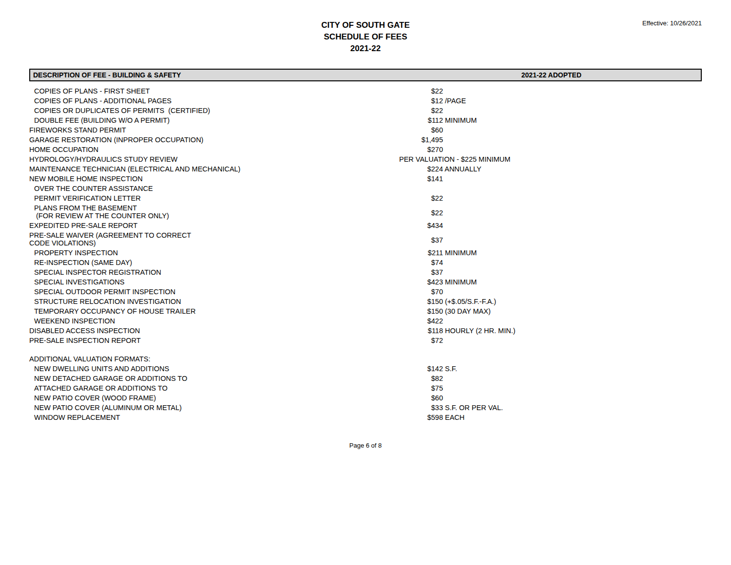Effective: 10/26/2021
CITY OF SOUTH GATE
SCHEDULE OF FEES
2021-22
DESCRIPTION OF FEE - BUILDING & SAFETY
2021-22 ADOPTED
| COPIES OF PLANS - FIRST SHEET | $22 |
| COPIES OF PLANS - ADDITIONAL PAGES | $12 /PAGE |
| COPIES OR DUPLICATES OF PERMITS (CERTIFIED) | $22 |
| DOUBLE FEE (BUILDING W/O A PERMIT) | $112 MINIMUM |
| FIREWORKS STAND PERMIT | $60 |
| GARAGE RESTORATION (INPROPER OCCUPATION) | $1,495 |
| HOME OCCUPATION | $270 |
| HYDROLOGY/HYDRAULICS STUDY REVIEW | PER VALUATION - $225 MINIMUM |
| MAINTENANCE TECHNICIAN (ELECTRICAL AND MECHANICAL) | $224 ANNUALLY |
| NEW MOBILE HOME INSPECTION | $141 |
| OVER THE COUNTER ASSISTANCE | |
| PERMIT VERIFICATION LETTER | $22 |
| PLANS FROM THE BASEMENT (FOR REVIEW AT THE COUNTER ONLY) | $22 |
| EXPEDITED PRE-SALE REPORT | $434 |
| PRE-SALE WAIVER (AGREEMENT TO CORRECT CODE VIOLATIONS) | $37 |
| PROPERTY INSPECTION | $211 MINIMUM |
| RE-INSPECTION (SAME DAY) | $74 |
| SPECIAL INSPECTOR REGISTRATION | $37 |
| SPECIAL INVESTIGATIONS | $423 MINIMUM |
| SPECIAL OUTDOOR PERMIT INSPECTION | $70 |
| STRUCTURE RELOCATION INVESTIGATION | $150 (+$.05/S.F.-F.A.) |
| TEMPORARY OCCUPANCY OF HOUSE TRAILER | $150 (30 DAY MAX) |
| WEEKEND INSPECTION | $422 |
| DISABLED ACCESS INSPECTION | $118 HOURLY (2 HR. MIN.) |
| PRE-SALE INSPECTION REPORT | $72 |
| ADDITIONAL VALUATION FORMATS: | |
| NEW DWELLING UNITS AND ADDITIONS | $142 S.F. |
| NEW DETACHED GARAGE OR ADDITIONS TO | $82 |
| ATTACHED GARAGE OR ADDITIONS TO | $75 |
| NEW PATIO COVER (WOOD FRAME) | $60 |
| NEW PATIO COVER (ALUMINUM OR METAL) | $33 S.F. OR PER VAL. |
| WINDOW REPLACEMENT | $598 EACH |
Page 6 of 8